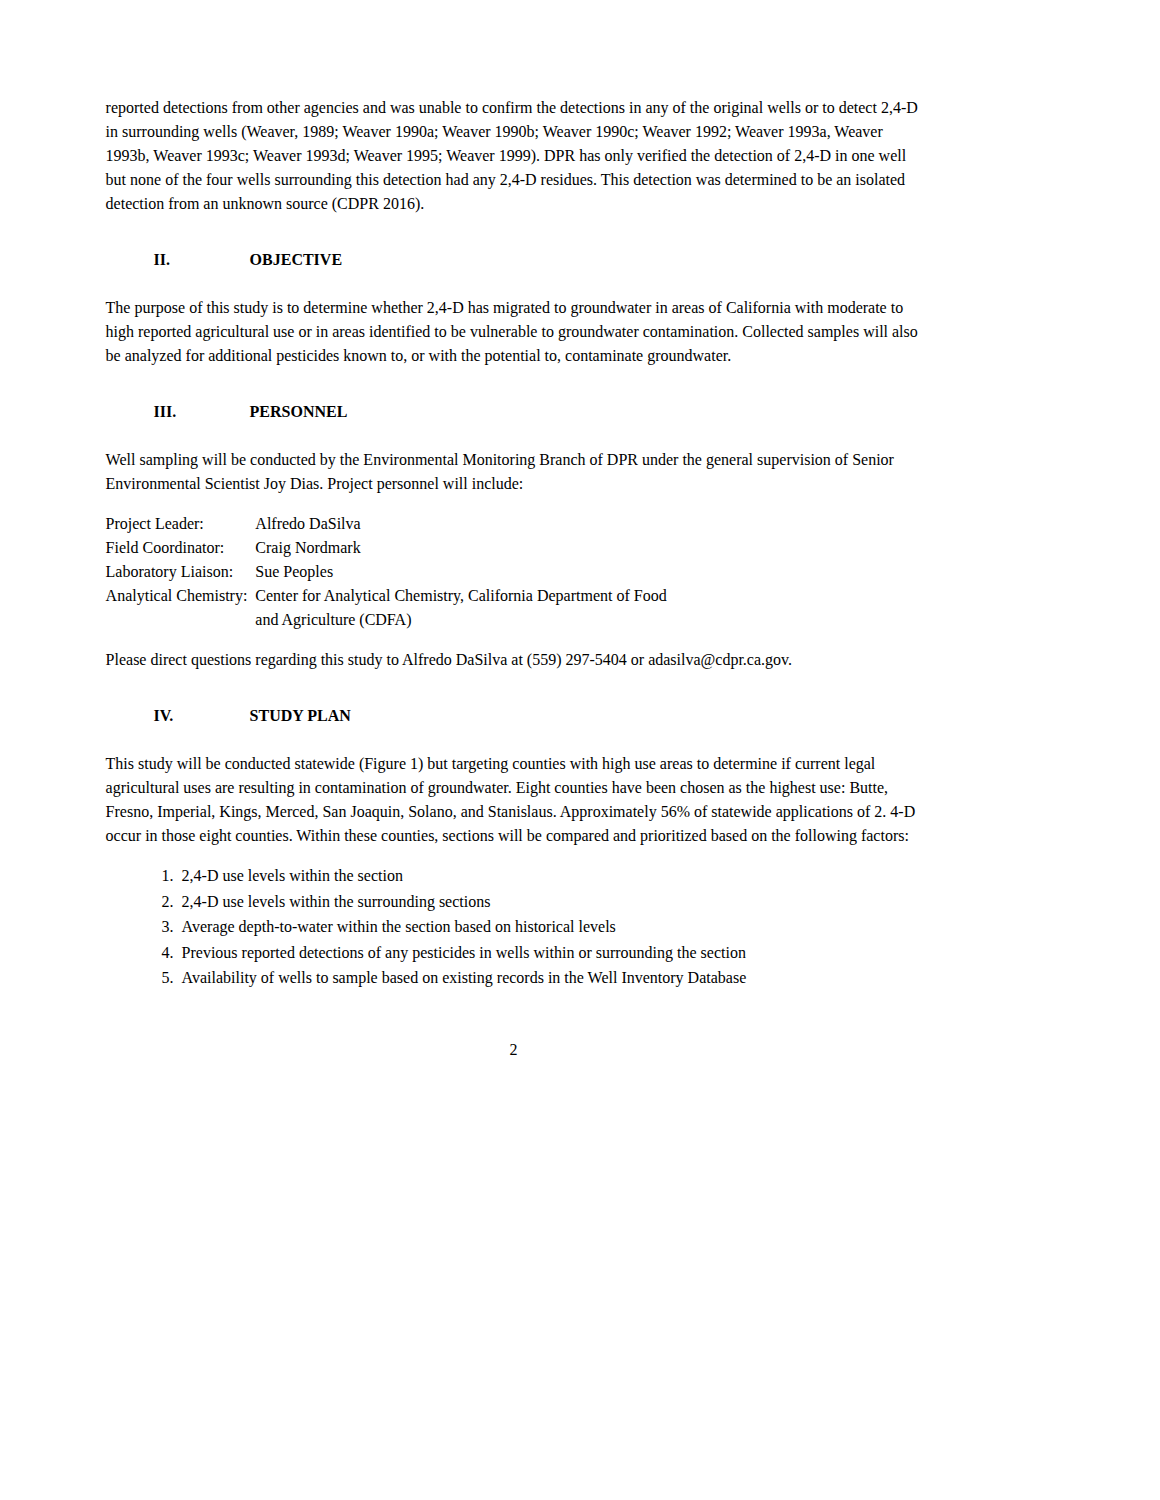reported detections from other agencies and was unable to confirm the detections in any of the original wells or to detect 2,4-D in surrounding wells (Weaver, 1989; Weaver 1990a; Weaver 1990b; Weaver 1990c; Weaver 1992; Weaver 1993a, Weaver 1993b, Weaver 1993c; Weaver 1993d; Weaver 1995; Weaver 1999). DPR has only verified the detection of 2,4-D in one well but none of the four wells surrounding this detection had any 2,4-D residues. This detection was determined to be an isolated detection from an unknown source (CDPR 2016).
II. OBJECTIVE
The purpose of this study is to determine whether 2,4-D has migrated to groundwater in areas of California with moderate to high reported agricultural use or in areas identified to be vulnerable to groundwater contamination. Collected samples will also be analyzed for additional pesticides known to, or with the potential to, contaminate groundwater.
III. PERSONNEL
Well sampling will be conducted by the Environmental Monitoring Branch of DPR under the general supervision of Senior Environmental Scientist Joy Dias. Project personnel will include:
| Project Leader: | Alfredo DaSilva |
| Field Coordinator: | Craig Nordmark |
| Laboratory Liaison: | Sue Peoples |
| Analytical Chemistry: | Center for Analytical Chemistry, California Department of Food and Agriculture (CDFA) |
Please direct questions regarding this study to Alfredo DaSilva at (559) 297-5404 or adasilva@cdpr.ca.gov.
IV. STUDY PLAN
This study will be conducted statewide (Figure 1) but targeting counties with high use areas to determine if current legal agricultural uses are resulting in contamination of groundwater. Eight counties have been chosen as the highest use: Butte, Fresno, Imperial, Kings, Merced, San Joaquin, Solano, and Stanislaus. Approximately 56% of statewide applications of 2. 4-D occur in those eight counties. Within these counties, sections will be compared and prioritized based on the following factors:
2,4-D use levels within the section
2,4-D use levels within the surrounding sections
Average depth-to-water within the section based on historical levels
Previous reported detections of any pesticides in wells within or surrounding the section
Availability of wells to sample based on existing records in the Well Inventory Database
2